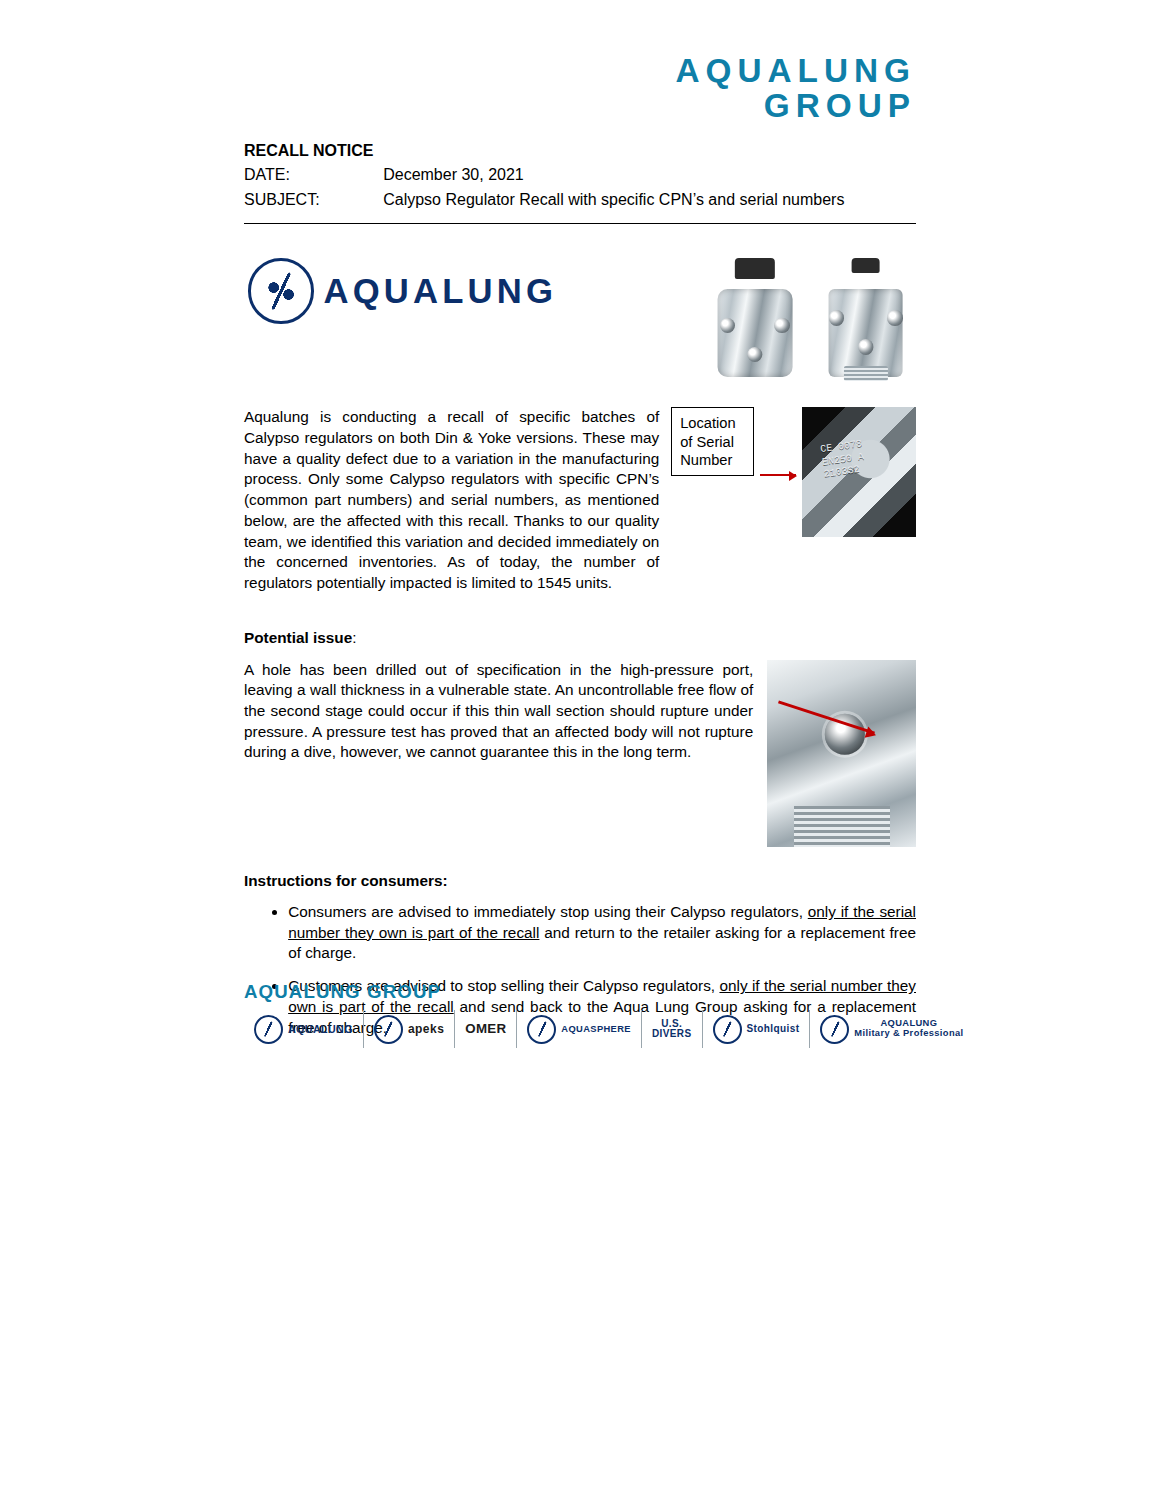AQUALUNG GROUP
RECALL NOTICE
DATE:
December 30, 2021
SUBJECT:
Calypso Regulator Recall with specific CPN’s and serial numbers
AQUALUNG
Aqualung is conducting a recall of specific batches of Calypso regulators on both Din & Yoke versions. These may have a quality defect due to a variation in the manufacturing process. Only some Calypso regulators with specific CPN’s (common part numbers) and serial numbers, as mentioned below, are the affected with this recall. Thanks to our quality team, we identified this variation and decided immediately on the concerned inventories. As of today, the number of regulators potentially impacted is limited to 1545 units.
Location of Serial Number
CE 0078
EN250 A
2103S2
Potential issue:
A hole has been drilled out of specification in the high-pressure port, leaving a wall thickness in a vulnerable state. An uncontrollable free flow of the second stage could occur if this thin wall section should rupture under pressure. A pressure test has proved that an affected body will not rupture during a dive, however, we cannot guarantee this in the long term.
Instructions for consumers:
Consumers are advised to immediately stop using their Calypso regulators, only if the serial number they own is part of the recall and return to the retailer asking for a replacement free of charge.
Customers are advised to stop selling their Calypso regulators, only if the serial number they own is part of the recall and send back to the Aqua Lung Group asking for a replacement free of charge.
AQUALUNG GROUP
AQUALUNG
apeks
OMER
AQUASPHERE
U.S.
DIVERS
Stohlquist
AQUALUNG
Military & Professional